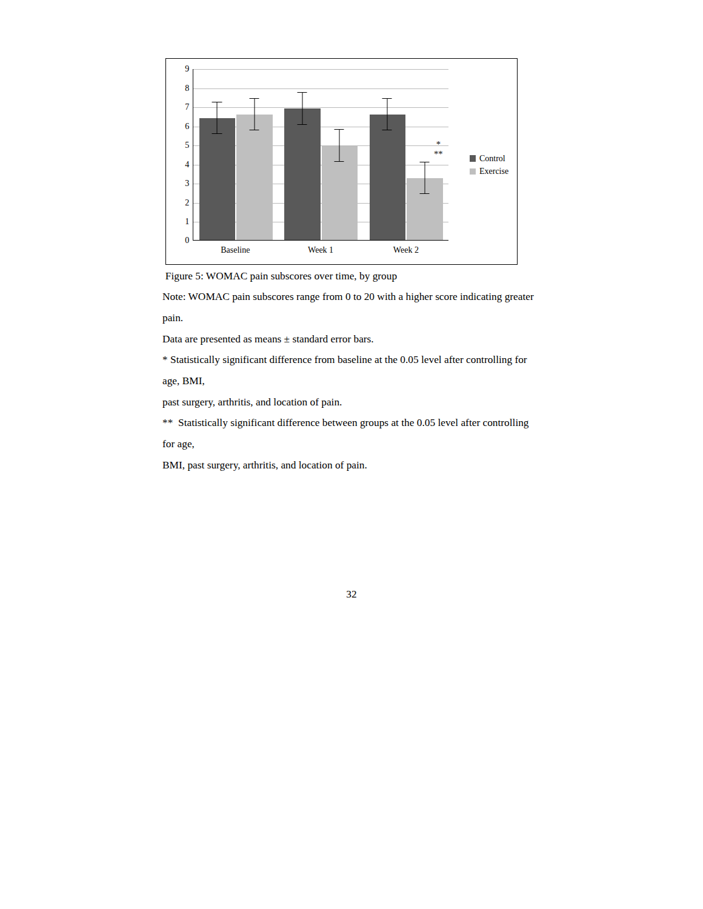9 8 7 6 5 4 3 2 1 0
*
**
Baseline Week 1 Week 2
Control
Exercise
Figure 5: WOMAC pain subscores over time, by group
Note: WOMAC pain subscores range from 0 to 20 with a higher score indicating greater pain.
Data are presented as means ± standard error bars.
* Statistically significant difference from baseline at the 0.05 level after controlling for age, BMI,
past surgery, arthritis, and location of pain.
** Statistically significant difference between groups at the 0.05 level after controlling for age,
BMI, past surgery, arthritis, and location of pain.
32